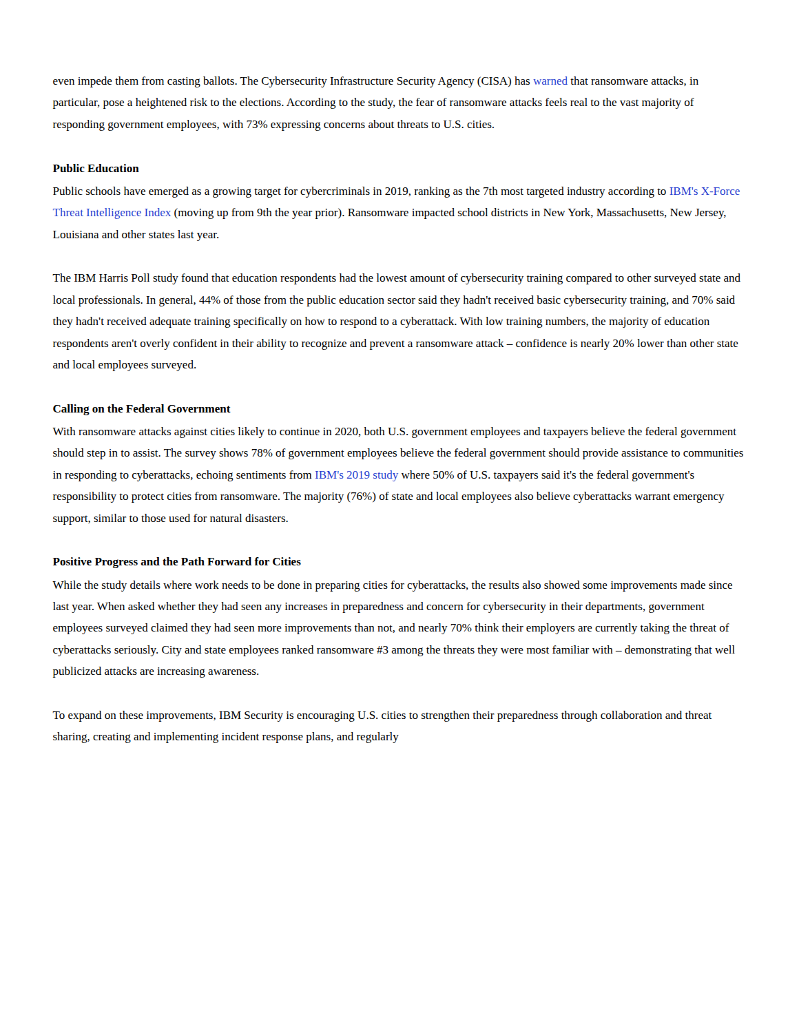even impede them from casting ballots. The Cybersecurity Infrastructure Security Agency (CISA) has warned that ransomware attacks, in particular, pose a heightened risk to the elections. According to the study, the fear of ransomware attacks feels real to the vast majority of responding government employees, with 73% expressing concerns about threats to U.S. cities.
Public Education
Public schools have emerged as a growing target for cybercriminals in 2019, ranking as the 7th most targeted industry according to IBM's X-Force Threat Intelligence Index (moving up from 9th the year prior). Ransomware impacted school districts in New York, Massachusetts, New Jersey, Louisiana and other states last year.
The IBM Harris Poll study found that education respondents had the lowest amount of cybersecurity training compared to other surveyed state and local professionals. In general, 44% of those from the public education sector said they hadn't received basic cybersecurity training, and 70% said they hadn't received adequate training specifically on how to respond to a cyberattack. With low training numbers, the majority of education respondents aren't overly confident in their ability to recognize and prevent a ransomware attack – confidence is nearly 20% lower than other state and local employees surveyed.
Calling on the Federal Government
With ransomware attacks against cities likely to continue in 2020, both U.S. government employees and taxpayers believe the federal government should step in to assist. The survey shows 78% of government employees believe the federal government should provide assistance to communities in responding to cyberattacks, echoing sentiments from IBM's 2019 study where 50% of U.S. taxpayers said it's the federal government's responsibility to protect cities from ransomware. The majority (76%) of state and local employees also believe cyberattacks warrant emergency support, similar to those used for natural disasters.
Positive Progress and the Path Forward for Cities
While the study details where work needs to be done in preparing cities for cyberattacks, the results also showed some improvements made since last year. When asked whether they had seen any increases in preparedness and concern for cybersecurity in their departments, government employees surveyed claimed they had seen more improvements than not, and nearly 70% think their employers are currently taking the threat of cyberattacks seriously. City and state employees ranked ransomware #3 among the threats they were most familiar with – demonstrating that well publicized attacks are increasing awareness.
To expand on these improvements, IBM Security is encouraging U.S. cities to strengthen their preparedness through collaboration and threat sharing, creating and implementing incident response plans, and regularly